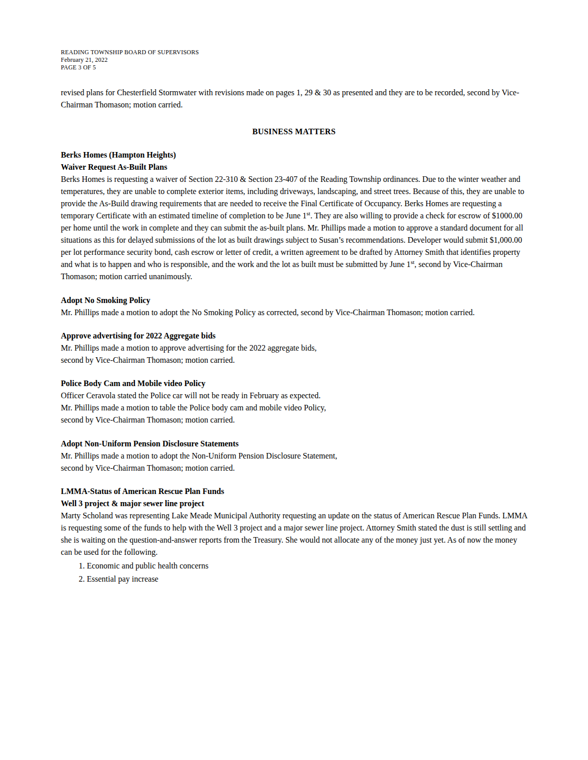READING TOWNSHIP BOARD OF SUPERVISORS
February 21, 2022
PAGE 3 OF 5
revised plans for Chesterfield Stormwater with revisions made on pages 1, 29 & 30 as presented and they are to be recorded, second by Vice-Chairman Thomason; motion carried.
BUSINESS MATTERS
Berks Homes (Hampton Heights)
Waiver Request As-Built Plans
Berks Homes is requesting a waiver of Section 22-310 & Section 23-407 of the Reading Township ordinances. Due to the winter weather and temperatures, they are unable to complete exterior items, including driveways, landscaping, and street trees. Because of this, they are unable to provide the As-Build drawing requirements that are needed to receive the Final Certificate of Occupancy. Berks Homes are requesting a temporary Certificate with an estimated timeline of completion to be June 1st. They are also willing to provide a check for escrow of $1000.00 per home until the work in complete and they can submit the as-built plans. Mr. Phillips made a motion to approve a standard document for all situations as this for delayed submissions of the lot as built drawings subject to Susan’s recommendations. Developer would submit $1,000.00 per lot performance security bond, cash escrow or letter of credit, a written agreement to be drafted by Attorney Smith that identifies property and what is to happen and who is responsible, and the work and the lot as built must be submitted by June 1st, second by Vice-Chairman Thomason; motion carried unanimously.
Adopt No Smoking Policy
Mr. Phillips made a motion to adopt the No Smoking Policy as corrected, second by Vice-Chairman Thomason; motion carried.
Approve advertising for 2022 Aggregate bids
Mr. Phillips made a motion to approve advertising for the 2022 aggregate bids,
second by Vice-Chairman Thomason; motion carried.
Police Body Cam and Mobile video Policy
Officer Ceravola stated the Police car will not be ready in February as expected.
Mr. Phillips made a motion to table the Police body cam and mobile video Policy,
second by Vice-Chairman Thomason; motion carried.
Adopt Non-Uniform Pension Disclosure Statements
Mr. Phillips made a motion to adopt the Non-Uniform Pension Disclosure Statement,
second by Vice-Chairman Thomason; motion carried.
LMMA-Status of American Rescue Plan Funds
Well 3 project & major sewer line project
Marty Scholand was representing Lake Meade Municipal Authority requesting an update on the status of American Rescue Plan Funds. LMMA is requesting some of the funds to help with the Well 3 project and a major sewer line project. Attorney Smith stated the dust is still settling and she is waiting on the question-and-answer reports from the Treasury. She would not allocate any of the money just yet. As of now the money can be used for the following.
Economic and public health concerns
Essential pay increase